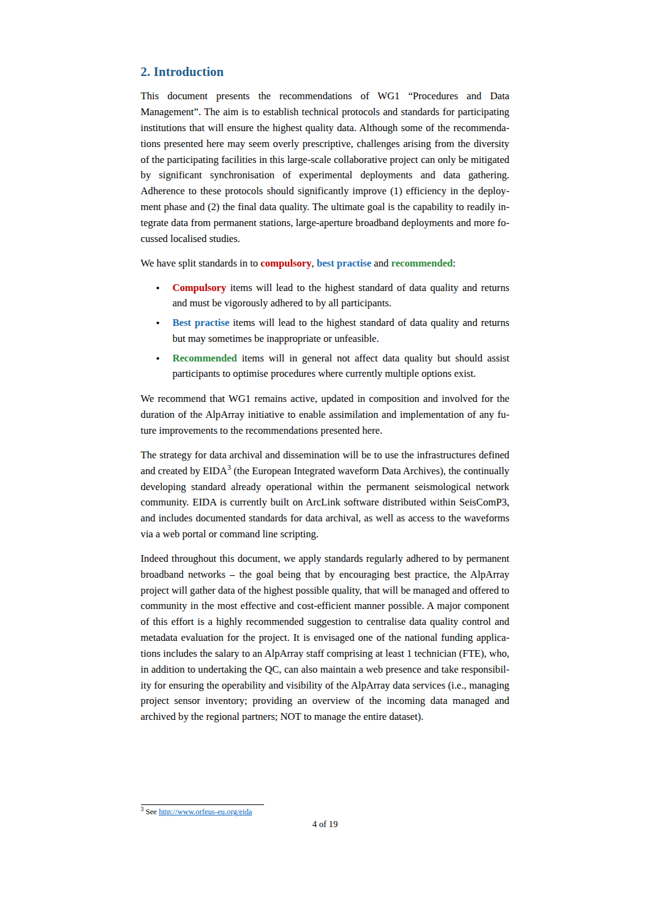2. Introduction
This document presents the recommendations of WG1 “Procedures and Data Management”. The aim is to establish technical protocols and standards for participating institutions that will ensure the highest quality data. Although some of the recommendations presented here may seem overly prescriptive, challenges arising from the diversity of the participating facilities in this large-scale collaborative project can only be mitigated by significant synchronisation of experimental deployments and data gathering. Adherence to these protocols should significantly improve (1) efficiency in the deployment phase and (2) the final data quality. The ultimate goal is the capability to readily integrate data from permanent stations, large-aperture broadband deployments and more focussed localised studies.
We have split standards in to compulsory, best practise and recommended:
Compulsory items will lead to the highest standard of data quality and returns and must be vigorously adhered to by all participants.
Best practise items will lead to the highest standard of data quality and returns but may sometimes be inappropriate or unfeasible.
Recommended items will in general not affect data quality but should assist participants to optimise procedures where currently multiple options exist.
We recommend that WG1 remains active, updated in composition and involved for the duration of the AlpArray initiative to enable assimilation and implementation of any future improvements to the recommendations presented here.
The strategy for data archival and dissemination will be to use the infrastructures defined and created by EIDA3 (the European Integrated waveform Data Archives), the continually developing standard already operational within the permanent seismological network community. EIDA is currently built on ArcLink software distributed within SeisComP3, and includes documented standards for data archival, as well as access to the waveforms via a web portal or command line scripting.
Indeed throughout this document, we apply standards regularly adhered to by permanent broadband networks – the goal being that by encouraging best practice, the AlpArray project will gather data of the highest possible quality, that will be managed and offered to community in the most effective and cost-efficient manner possible. A major component of this effort is a highly recommended suggestion to centralise data quality control and metadata evaluation for the project. It is envisaged one of the national funding applications includes the salary to an AlpArray staff comprising at least 1 technician (FTE), who, in addition to undertaking the QC, can also maintain a web presence and take responsibility for ensuring the operability and visibility of the AlpArray data services (i.e., managing project sensor inventory; providing an overview of the incoming data managed and archived by the regional partners; NOT to manage the entire dataset).
3 See http://www.orfeus-eu.org/eida
4 of 19